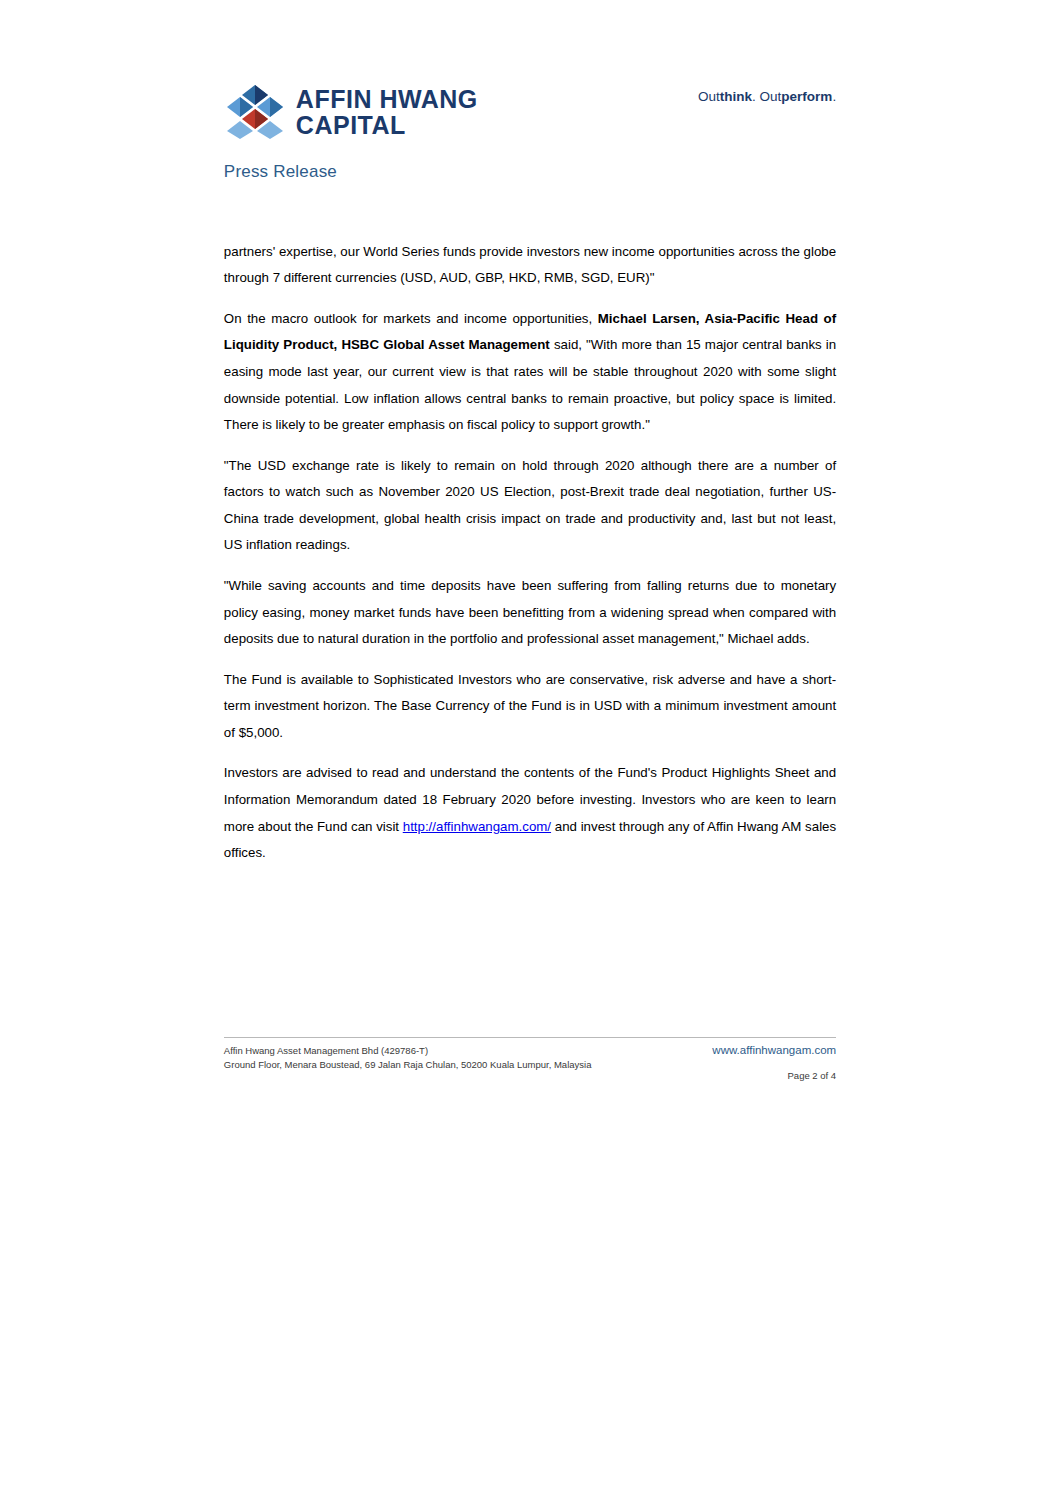AFFIN HWANG
CAPITAL
Outthink. Outperform.
Press Release
partners' expertise, our World Series funds provide investors new income opportunities across the globe through 7 different currencies (USD, AUD, GBP, HKD, RMB, SGD, EUR)"
On the macro outlook for markets and income opportunities, Michael Larsen, Asia-Pacific Head of Liquidity Product, HSBC Global Asset Management said, "With more than 15 major central banks in easing mode last year, our current view is that rates will be stable throughout 2020 with some slight downside potential. Low inflation allows central banks to remain proactive, but policy space is limited. There is likely to be greater emphasis on fiscal policy to support growth."
"The USD exchange rate is likely to remain on hold through 2020 although there are a number of factors to watch such as November 2020 US Election, post-Brexit trade deal negotiation, further US-China trade development, global health crisis impact on trade and productivity and, last but not least, US inflation readings.
"While saving accounts and time deposits have been suffering from falling returns due to monetary policy easing, money market funds have been benefitting from a widening spread when compared with deposits due to natural duration in the portfolio and professional asset management," Michael adds.
The Fund is available to Sophisticated Investors who are conservative, risk adverse and have a short-term investment horizon. The Base Currency of the Fund is in USD with a minimum investment amount of $5,000.
Investors are advised to read and understand the contents of the Fund's Product Highlights Sheet and Information Memorandum dated 18 February 2020 before investing. Investors who are keen to learn more about the Fund can visit http://affinhwangam.com/ and invest through any of Affin Hwang AM sales offices.
Affin Hwang Asset Management Bhd (429786-T)
Ground Floor, Menara Boustead, 69 Jalan Raja Chulan, 50200 Kuala Lumpur, Malaysia
www.affinhwangam.com
Page 2 of 4